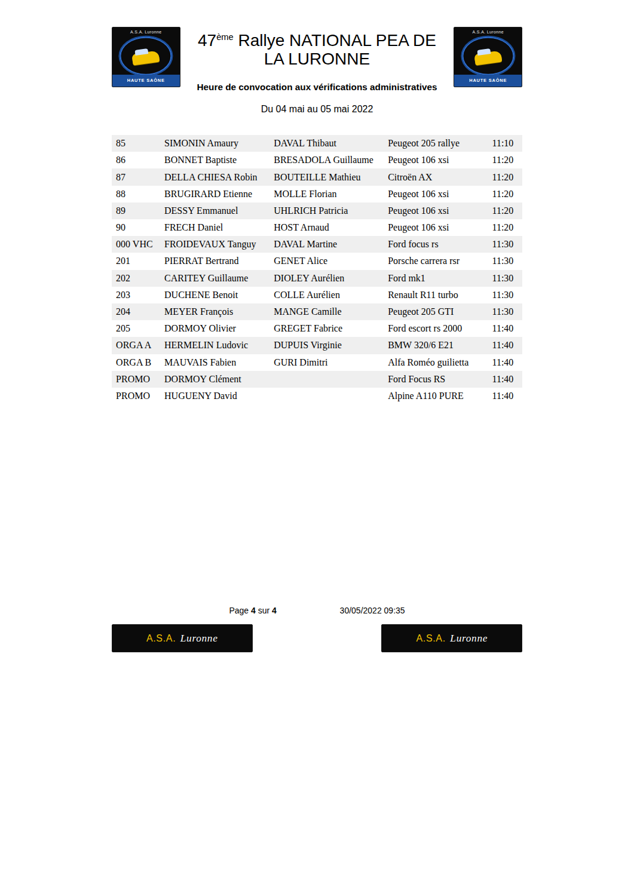A.S.A. Luronne
HAUTE SAÔNE
47ème Rallye NATIONAL PEA DE LA LURONNE
Heure de convocation aux vérifications administratives
Du 04 mai au 05 mai 2022
A.S.A. Luronne
HAUTE SAÔNE
| 85 | SIMONIN Amaury | DAVAL Thibaut | Peugeot 205 rallye | 11:10 |
| 86 | BONNET Baptiste | BRESADOLA Guillaume | Peugeot 106 xsi | 11:20 |
| 87 | DELLA CHIESA Robin | BOUTEILLE Mathieu | Citroën AX | 11:20 |
| 88 | BRUGIRARD Etienne | MOLLE Florian | Peugeot 106 xsi | 11:20 |
| 89 | DESSY Emmanuel | UHLRICH Patricia | Peugeot 106 xsi | 11:20 |
| 90 | FRECH Daniel | HOST Arnaud | Peugeot 106 xsi | 11:20 |
| 000 VHC | FROIDEVAUX Tanguy | DAVAL Martine | Ford focus rs | 11:30 |
| 201 | PIERRAT Bertrand | GENET Alice | Porsche carrera rsr | 11:30 |
| 202 | CARITEY Guillaume | DIOLEY Aurélien | Ford mk1 | 11:30 |
| 203 | DUCHENE Benoit | COLLE Aurélien | Renault R11 turbo | 11:30 |
| 204 | MEYER François | MANGE Camille | Peugeot 205 GTI | 11:30 |
| 205 | DORMOY Olivier | GREGET Fabrice | Ford escort rs 2000 | 11:40 |
| ORGA A | HERMELIN Ludovic | DUPUIS Virginie | BMW 320/6 E21 | 11:40 |
| ORGA B | MAUVAIS Fabien | GURI Dimitri | Alfa Roméo guilietta | 11:40 |
| PROMO | DORMOY Clément | | Ford Focus RS | 11:40 |
| PROMO | HUGUENY David | | Alpine A110 PURE | 11:40 |
Page 4 sur 4 30/05/2022 09:35
A.S.A. Luronne
A.S.A. Luronne